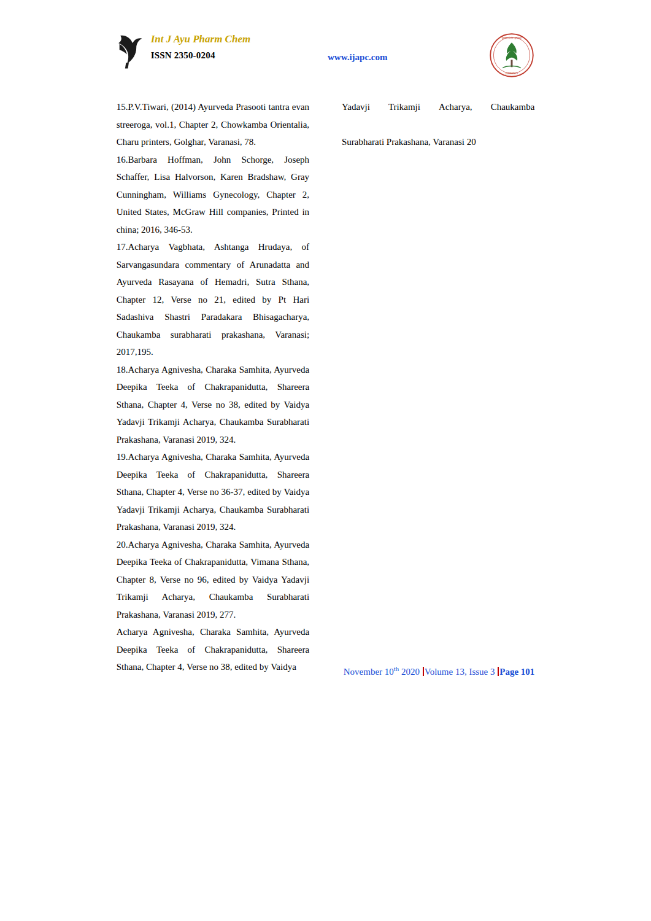Int J Ayu Pharm Chem
ISSN 2350-0204
www.ijapc.com
greentree group publishers
15.P.V.Tiwari, (2014) Ayurveda Prasooti tantra evan streeroga, vol.1, Chapter 2, Chowkamba Orientalia, Charu printers, Golghar, Varanasi, 78.
16.Barbara Hoffman, John Schorge, Joseph Schaffer, Lisa Halvorson, Karen Bradshaw, Gray Cunningham, Williams Gynecology, Chapter 2, United States, McGraw Hill companies, Printed in china; 2016, 346-53.
17.Acharya Vagbhata, Ashtanga Hrudaya, of Sarvangasundara commentary of Arunadatta and Ayurveda Rasayana of Hemadri, Sutra Sthana, Chapter 12, Verse no 21, edited by Pt Hari Sadashiva Shastri Paradakara Bhisagacharya, Chaukamba surabharati prakashana, Varanasi; 2017,195.
18.Acharya Agnivesha, Charaka Samhita, Ayurveda Deepika Teeka of Chakrapanidutta, Shareera Sthana, Chapter 4, Verse no 38, edited by Vaidya Yadavji Trikamji Acharya, Chaukamba Surabharati Prakashana, Varanasi 2019, 324.
19.Acharya Agnivesha, Charaka Samhita, Ayurveda Deepika Teeka of Chakrapanidutta, Shareera Sthana, Chapter 4, Verse no 36-37, edited by Vaidya Yadavji Trikamji Acharya, Chaukamba Surabharati Prakashana, Varanasi 2019, 324.
20.Acharya Agnivesha, Charaka Samhita, Ayurveda Deepika Teeka of Chakrapanidutta, Vimana Sthana, Chapter 8, Verse no 96, edited by Vaidya Yadavji Trikamji Acharya, Chaukamba Surabharati Prakashana, Varanasi 2019, 277.
Acharya Agnivesha, Charaka Samhita, Ayurveda Deepika Teeka of Chakrapanidutta, Shareera Sthana, Chapter 4, Verse no 38, edited by Vaidya
Yadavji Trikamji Acharya, Chaukamba
Surabharati Prakashana, Varanasi 20
November 10th 2020 Volume 13, Issue 3 Page 101